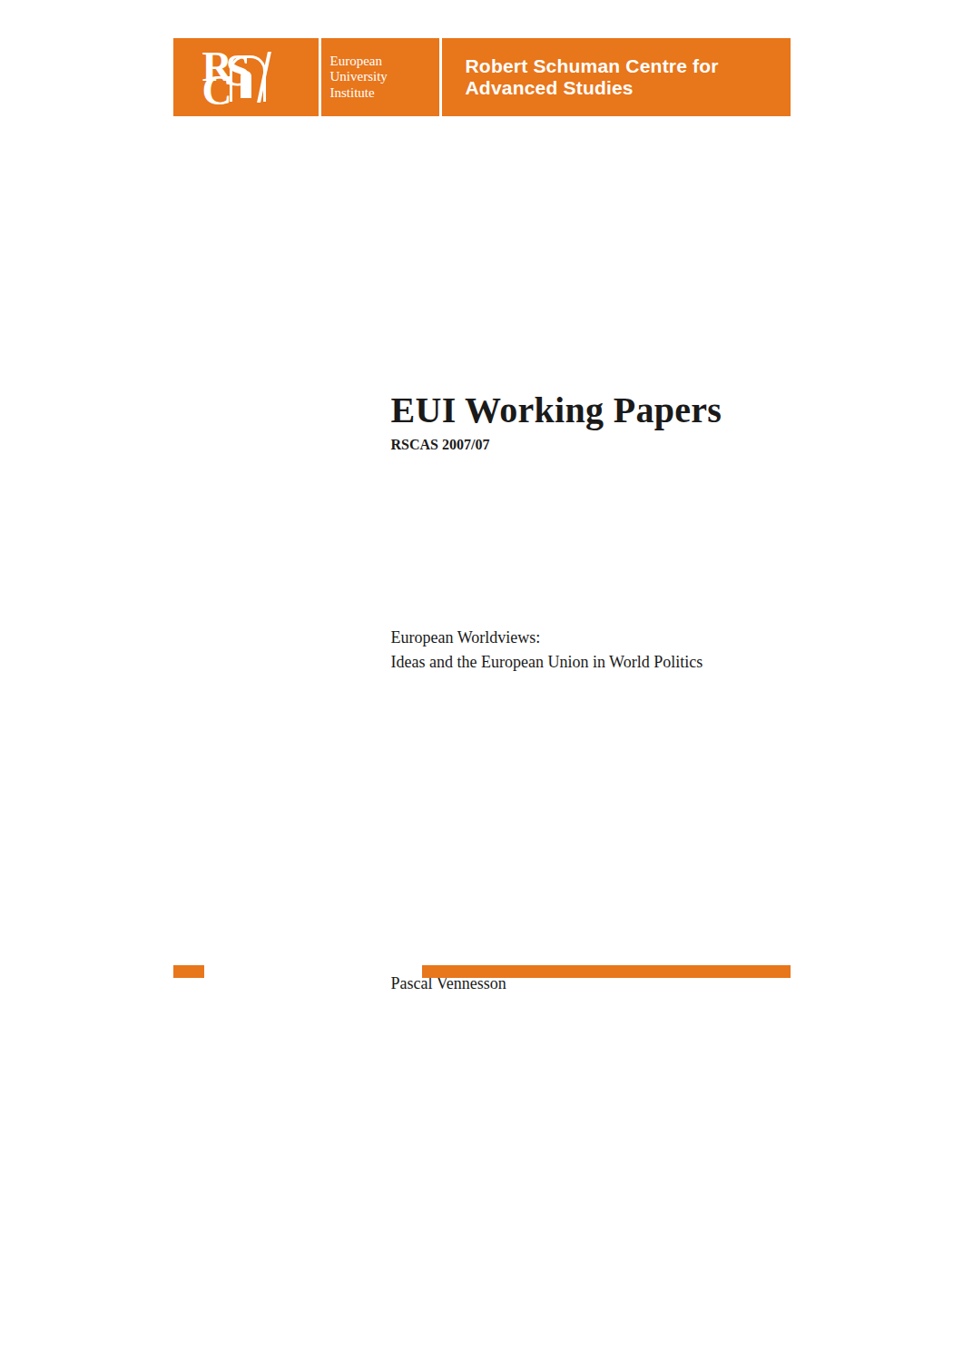R S C
European
University
Institute
Robert Schuman Centre for Advanced Studies
EUI Working Papers
RSCAS 2007/07
European Worldviews:
Ideas and the European Union in World Politics
Pascal Vennesson